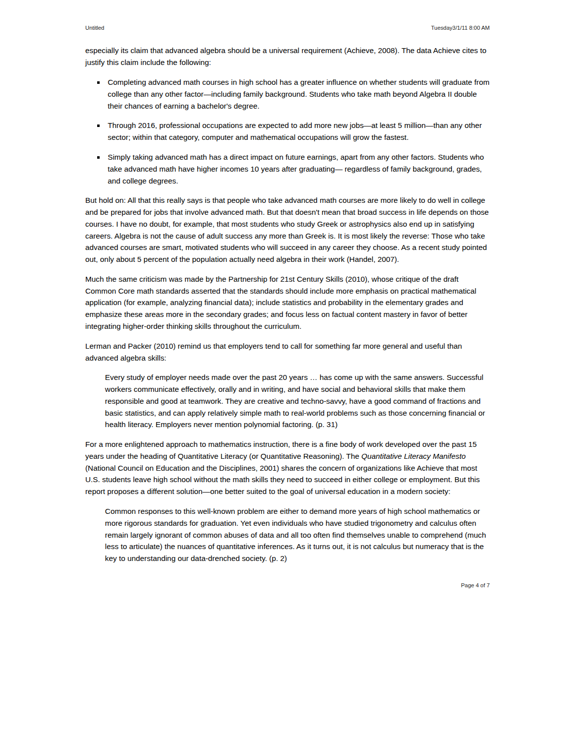Untitled Tuesday3/1/11 8:00 AM
especially its claim that advanced algebra should be a universal requirement (Achieve, 2008). The data Achieve cites to justify this claim include the following:
Completing advanced math courses in high school has a greater influence on whether students will graduate from college than any other factor—including family background. Students who take math beyond Algebra II double their chances of earning a bachelor's degree.
Through 2016, professional occupations are expected to add more new jobs—at least 5 million—than any other sector; within that category, computer and mathematical occupations will grow the fastest.
Simply taking advanced math has a direct impact on future earnings, apart from any other factors. Students who take advanced math have higher incomes 10 years after graduating— regardless of family background, grades, and college degrees.
But hold on: All that this really says is that people who take advanced math courses are more likely to do well in college and be prepared for jobs that involve advanced math. But that doesn't mean that broad success in life depends on those courses. I have no doubt, for example, that most students who study Greek or astrophysics also end up in satisfying careers. Algebra is not the cause of adult success any more than Greek is. It is most likely the reverse: Those who take advanced courses are smart, motivated students who will succeed in any career they choose. As a recent study pointed out, only about 5 percent of the population actually need algebra in their work (Handel, 2007).
Much the same criticism was made by the Partnership for 21st Century Skills (2010), whose critique of the draft Common Core math standards asserted that the standards should include more emphasis on practical mathematical application (for example, analyzing financial data); include statistics and probability in the elementary grades and emphasize these areas more in the secondary grades; and focus less on factual content mastery in favor of better integrating higher-order thinking skills throughout the curriculum.
Lerman and Packer (2010) remind us that employers tend to call for something far more general and useful than advanced algebra skills:
Every study of employer needs made over the past 20 years … has come up with the same answers. Successful workers communicate effectively, orally and in writing, and have social and behavioral skills that make them responsible and good at teamwork. They are creative and techno-savvy, have a good command of fractions and basic statistics, and can apply relatively simple math to real-world problems such as those concerning financial or health literacy. Employers never mention polynomial factoring. (p. 31)
For a more enlightened approach to mathematics instruction, there is a fine body of work developed over the past 15 years under the heading of Quantitative Literacy (or Quantitative Reasoning). The Quantitative Literacy Manifesto (National Council on Education and the Disciplines, 2001) shares the concern of organizations like Achieve that most U.S. students leave high school without the math skills they need to succeed in either college or employment. But this report proposes a different solution—one better suited to the goal of universal education in a modern society:
Common responses to this well-known problem are either to demand more years of high school mathematics or more rigorous standards for graduation. Yet even individuals who have studied trigonometry and calculus often remain largely ignorant of common abuses of data and all too often find themselves unable to comprehend (much less to articulate) the nuances of quantitative inferences. As it turns out, it is not calculus but numeracy that is the key to understanding our data-drenched society. (p. 2)
Page 4 of 7